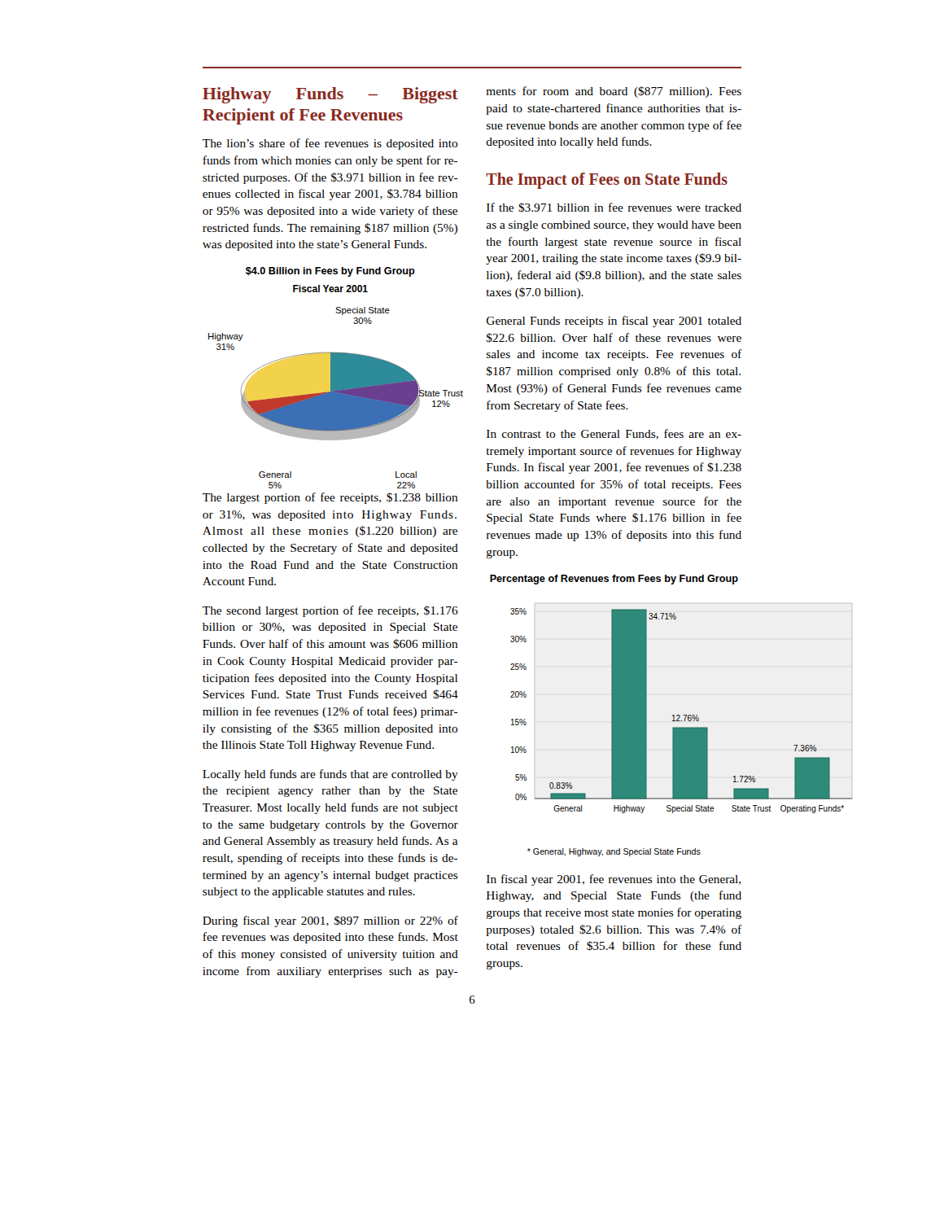Highway Funds – Biggest Recipient of Fee Revenues
The lion’s share of fee revenues is deposited into funds from which monies can only be spent for restricted purposes. Of the $3.971 billion in fee revenues collected in fiscal year 2001, $3.784 billion or 95% was deposited into a wide variety of these restricted funds. The remaining $187 million (5%) was deposited into the state’s General Funds.
$4.0 Billion in Fees by Fund Group
Fiscal Year 2001
Special State
30%
Highway
31%
State Trust
12%
General
5%
Local
22%
The largest portion of fee receipts, $1.238 billion or 31%, was deposited into Highway Funds. Almost all these monies ($1.220 billion) are collected by the Secretary of State and deposited into the Road Fund and the State Construction Account Fund.
The second largest portion of fee receipts, $1.176 billion or 30%, was deposited in Special State Funds. Over half of this amount was $606 million in Cook County Hospital Medicaid provider participation fees deposited into the County Hospital Services Fund. State Trust Funds received $464 million in fee revenues (12% of total fees) primarily consisting of the $365 million deposited into the Illinois State Toll Highway Revenue Fund.
Locally held funds are funds that are controlled by the recipient agency rather than by the State Treasurer. Most locally held funds are not subject to the same budgetary controls by the Governor and General Assembly as treasury held funds. As a result, spending of receipts into these funds is determined by an agency’s internal budget practices subject to the applicable statutes and rules.
During fiscal year 2001, $897 million or 22% of fee revenues was deposited into these funds. Most of this money consisted of university tuition and income from auxiliary enterprises such as payments for room and board ($877 million). Fees paid to state-chartered finance authorities that issue revenue bonds are another common type of fee deposited into locally held funds.
The Impact of Fees on State Funds
If the $3.971 billion in fee revenues were tracked as a single combined source, they would have been the fourth largest state revenue source in fiscal year 2001, trailing the state income taxes ($9.9 billion), federal aid ($9.8 billion), and the state sales taxes ($7.0 billion).
General Funds receipts in fiscal year 2001 totaled $22.6 billion. Over half of these revenues were sales and income tax receipts. Fee revenues of $187 million comprised only 0.8% of this total. Most (93%) of General Funds fee revenues came from Secretary of State fees.
In contrast to the General Funds, fees are an extremely important source of revenues for Highway Funds. In fiscal year 2001, fee revenues of $1.238 billion accounted for 35% of total receipts. Fees are also an important revenue source for the Special State Funds where $1.176 billion in fee revenues made up 13% of deposits into this fund group.
Percentage of Revenues from Fees by Fund Group
35% 30% 25% 20% 15% 10% 5% 0% 0.83% 34.71% 12.76% 1.72% 7.36% General Highway Special State State Trust Operating Funds*
* General, Highway, and Special State Funds
In fiscal year 2001, fee revenues into the General, Highway, and Special State Funds (the fund groups that receive most state monies for operating purposes) totaled $2.6 billion. This was 7.4% of total revenues of $35.4 billion for these fund groups.
6